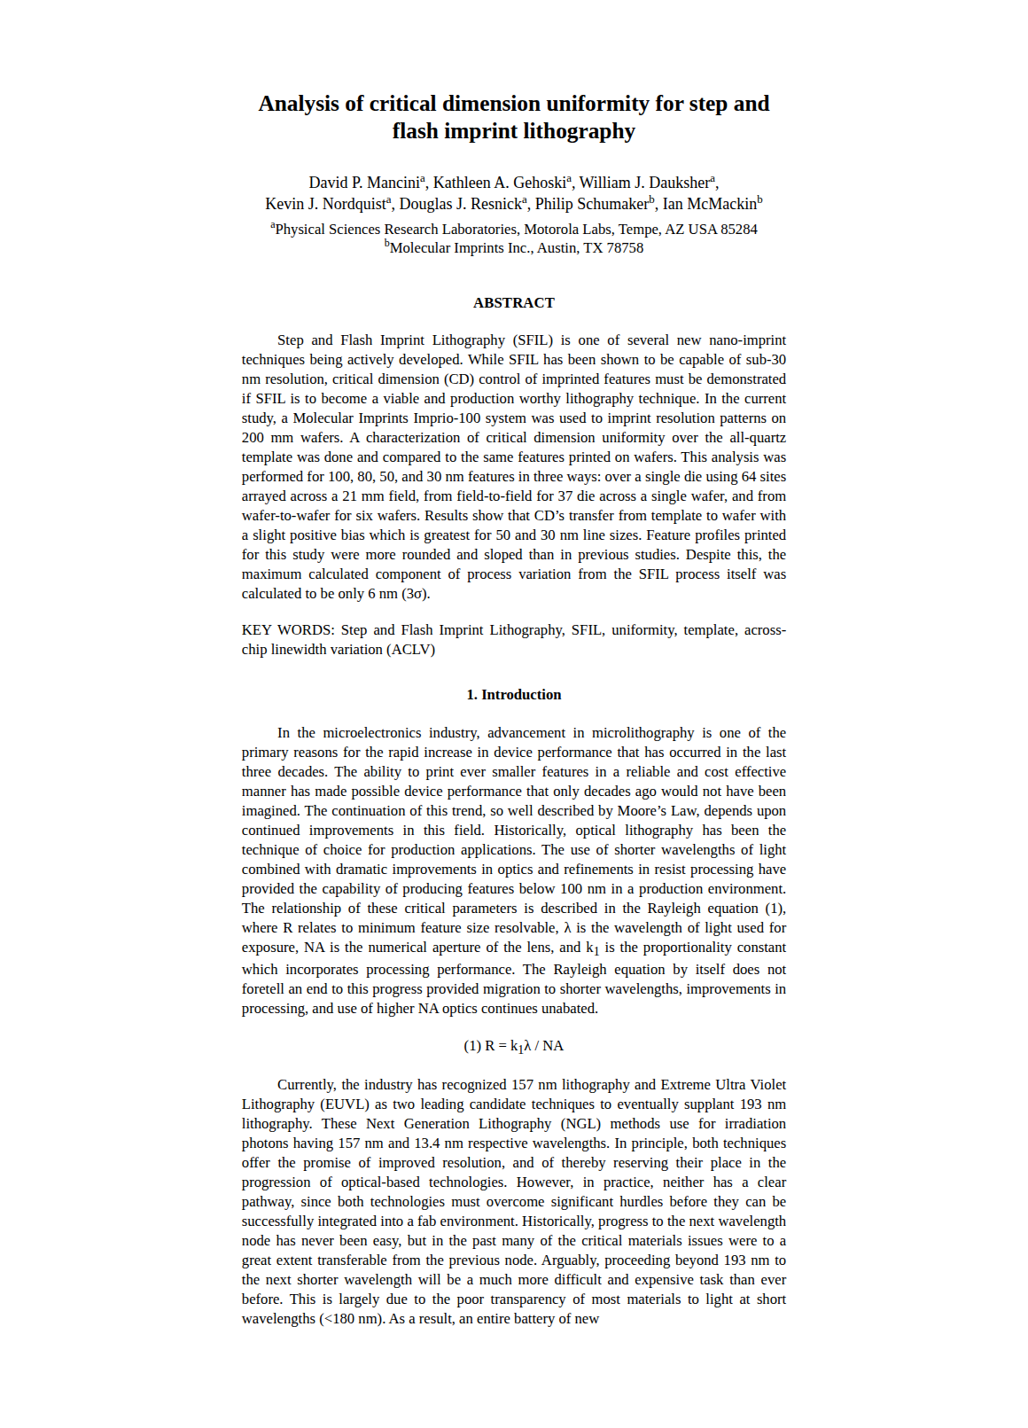Analysis of critical dimension uniformity for step and
flash imprint lithography
David P. Mancinia, Kathleen A. Gehoskia, William J. Daukshera,
Kevin J. Nordquista, Douglas J. Resnicka, Philip Schumakerb, Ian McMackinb
aPhysical Sciences Research Laboratories, Motorola Labs, Tempe, AZ USA 85284
bMolecular Imprints Inc., Austin, TX 78758
ABSTRACT
Step and Flash Imprint Lithography (SFIL) is one of several new nano-imprint techniques being actively developed. While SFIL has been shown to be capable of sub-30 nm resolution, critical dimension (CD) control of imprinted features must be demonstrated if SFIL is to become a viable and production worthy lithography technique. In the current study, a Molecular Imprints Imprio-100 system was used to imprint resolution patterns on 200 mm wafers. A characterization of critical dimension uniformity over the all-quartz template was done and compared to the same features printed on wafers. This analysis was performed for 100, 80, 50, and 30 nm features in three ways: over a single die using 64 sites arrayed across a 21 mm field, from field-to-field for 37 die across a single wafer, and from wafer-to-wafer for six wafers. Results show that CD’s transfer from template to wafer with a slight positive bias which is greatest for 50 and 30 nm line sizes. Feature profiles printed for this study were more rounded and sloped than in previous studies. Despite this, the maximum calculated component of process variation from the SFIL process itself was calculated to be only 6 nm (3σ).
KEY WORDS: Step and Flash Imprint Lithography, SFIL, uniformity, template, across-chip linewidth variation (ACLV)
1. Introduction
In the microelectronics industry, advancement in microlithography is one of the primary reasons for the rapid increase in device performance that has occurred in the last three decades. The ability to print ever smaller features in a reliable and cost effective manner has made possible device performance that only decades ago would not have been imagined. The continuation of this trend, so well described by Moore’s Law, depends upon continued improvements in this field. Historically, optical lithography has been the technique of choice for production applications. The use of shorter wavelengths of light combined with dramatic improvements in optics and refinements in resist processing have provided the capability of producing features below 100 nm in a production environment. The relationship of these critical parameters is described in the Rayleigh equation (1), where R relates to minimum feature size resolvable, λ is the wavelength of light used for exposure, NA is the numerical aperture of the lens, and k1 is the proportionality constant which incorporates processing performance. The Rayleigh equation by itself does not foretell an end to this progress provided migration to shorter wavelengths, improvements in processing, and use of higher NA optics continues unabated.
(1) R = k1λ / NA
Currently, the industry has recognized 157 nm lithography and Extreme Ultra Violet Lithography (EUVL) as two leading candidate techniques to eventually supplant 193 nm lithography. These Next Generation Lithography (NGL) methods use for irradiation photons having 157 nm and 13.4 nm respective wavelengths. In principle, both techniques offer the promise of improved resolution, and of thereby reserving their place in the progression of optical-based technologies. However, in practice, neither has a clear pathway, since both technologies must overcome significant hurdles before they can be successfully integrated into a fab environment. Historically, progress to the next wavelength node has never been easy, but in the past many of the critical materials issues were to a great extent transferable from the previous node. Arguably, proceeding beyond 193 nm to the next shorter wavelength will be a much more difficult and expensive task than ever before. This is largely due to the poor transparency of most materials to light at short wavelengths (<180 nm). As a result, an entire battery of new